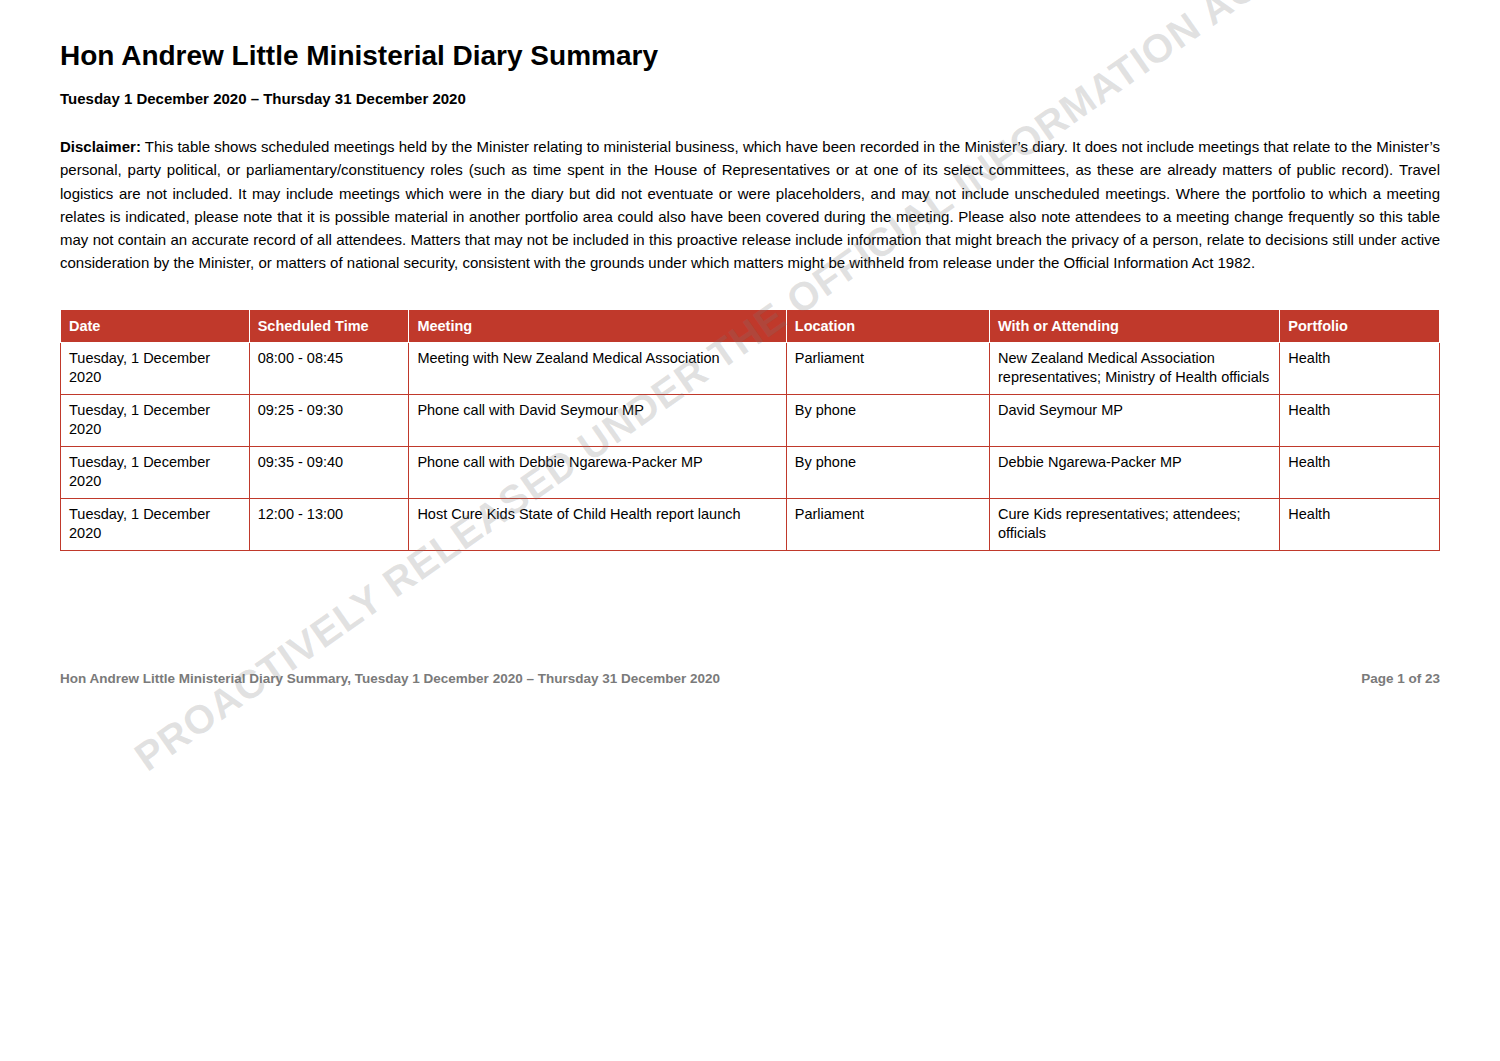PROACTIVELY RELEASED UNDER THE OFFICIAL INFORMATION ACT 1982
Hon Andrew Little Ministerial Diary Summary
Tuesday 1 December 2020 – Thursday 31 December 2020
Disclaimer: This table shows scheduled meetings held by the Minister relating to ministerial business, which have been recorded in the Minister’s diary. It does not include meetings that relate to the Minister’s personal, party political, or parliamentary/constituency roles (such as time spent in the House of Representatives or at one of its select committees, as these are already matters of public record). Travel logistics are not included. It may include meetings which were in the diary but did not eventuate or were placeholders, and may not include unscheduled meetings. Where the portfolio to which a meeting relates is indicated, please note that it is possible material in another portfolio area could also have been covered during the meeting. Please also note attendees to a meeting change frequently so this table may not contain an accurate record of all attendees. Matters that may not be included in this proactive release include information that might breach the privacy of a person, relate to decisions still under active consideration by the Minister, or matters of national security, consistent with the grounds under which matters might be withheld from release under the Official Information Act 1982.
| Date | Scheduled Time | Meeting | Location | With or Attending | Portfolio |
| --- | --- | --- | --- | --- | --- |
| Tuesday, 1 December 2020 | 08:00 - 08:45 | Meeting with New Zealand Medical Association | Parliament | New Zealand Medical Association representatives; Ministry of Health officials | Health |
| Tuesday, 1 December 2020 | 09:25 - 09:30 | Phone call with David Seymour MP | By phone | David Seymour MP | Health |
| Tuesday, 1 December 2020 | 09:35 - 09:40 | Phone call with Debbie Ngarewa-Packer MP | By phone | Debbie Ngarewa-Packer MP | Health |
| Tuesday, 1 December 2020 | 12:00 - 13:00 | Host Cure Kids State of Child Health report launch | Parliament | Cure Kids representatives; attendees; officials | Health |
Hon Andrew Little Ministerial Diary Summary, Tuesday 1 December 2020 – Thursday 31 December 2020
Page 1 of 23